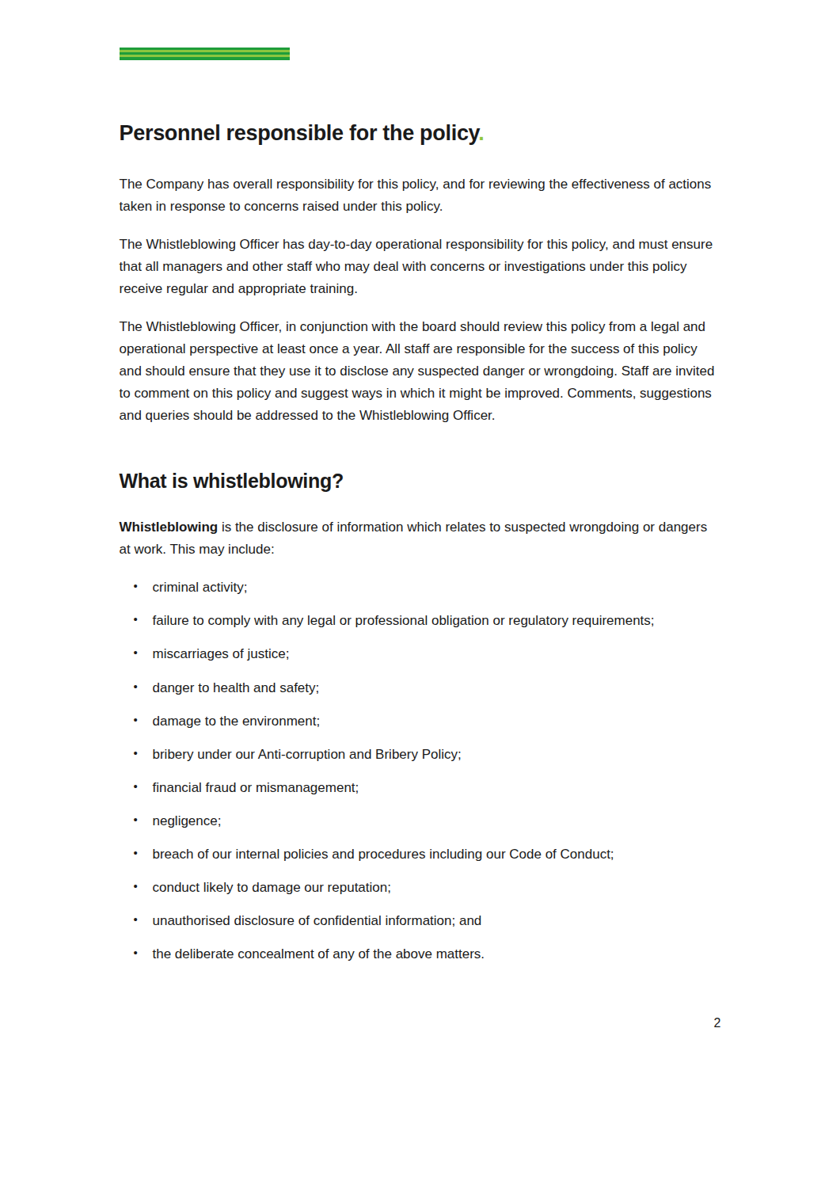Personnel responsible for the policy.
The Company has overall responsibility for this policy, and for reviewing the effectiveness of actions taken in response to concerns raised under this policy.
The Whistleblowing Officer has day-to-day operational responsibility for this policy, and must ensure that all managers and other staff who may deal with concerns or investigations under this policy receive regular and appropriate training.
The Whistleblowing Officer, in conjunction with the board should review this policy from a legal and operational perspective at least once a year. All staff are responsible for the success of this policy and should ensure that they use it to disclose any suspected danger or wrongdoing. Staff are invited to comment on this policy and suggest ways in which it might be improved. Comments, suggestions and queries should be addressed to the Whistleblowing Officer.
What is whistleblowing?
Whistleblowing is the disclosure of information which relates to suspected wrongdoing or dangers at work. This may include:
criminal activity;
failure to comply with any legal or professional obligation or regulatory requirements;
miscarriages of justice;
danger to health and safety;
damage to the environment;
bribery under our Anti-corruption and Bribery Policy;
financial fraud or mismanagement;
negligence;
breach of our internal policies and procedures including our Code of Conduct;
conduct likely to damage our reputation;
unauthorised disclosure of confidential information; and
the deliberate concealment of any of the above matters.
2